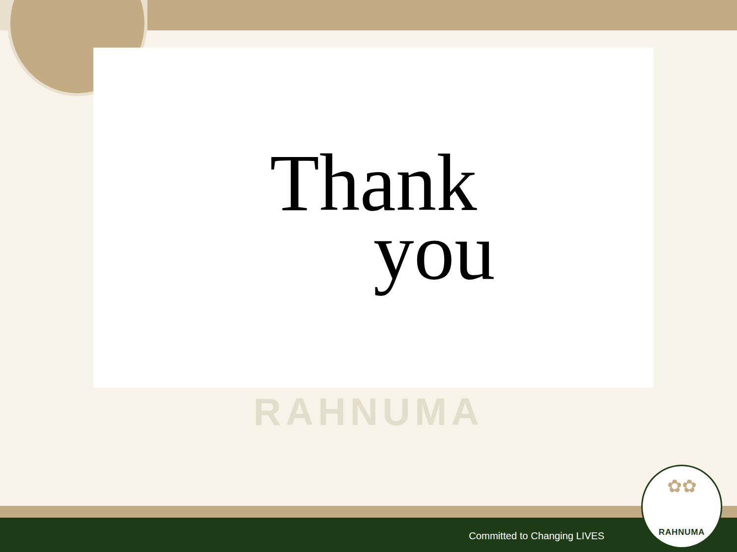RAHNUMA
Thank you
Committed to Changing LIVES
✿✿
RAHNUMA